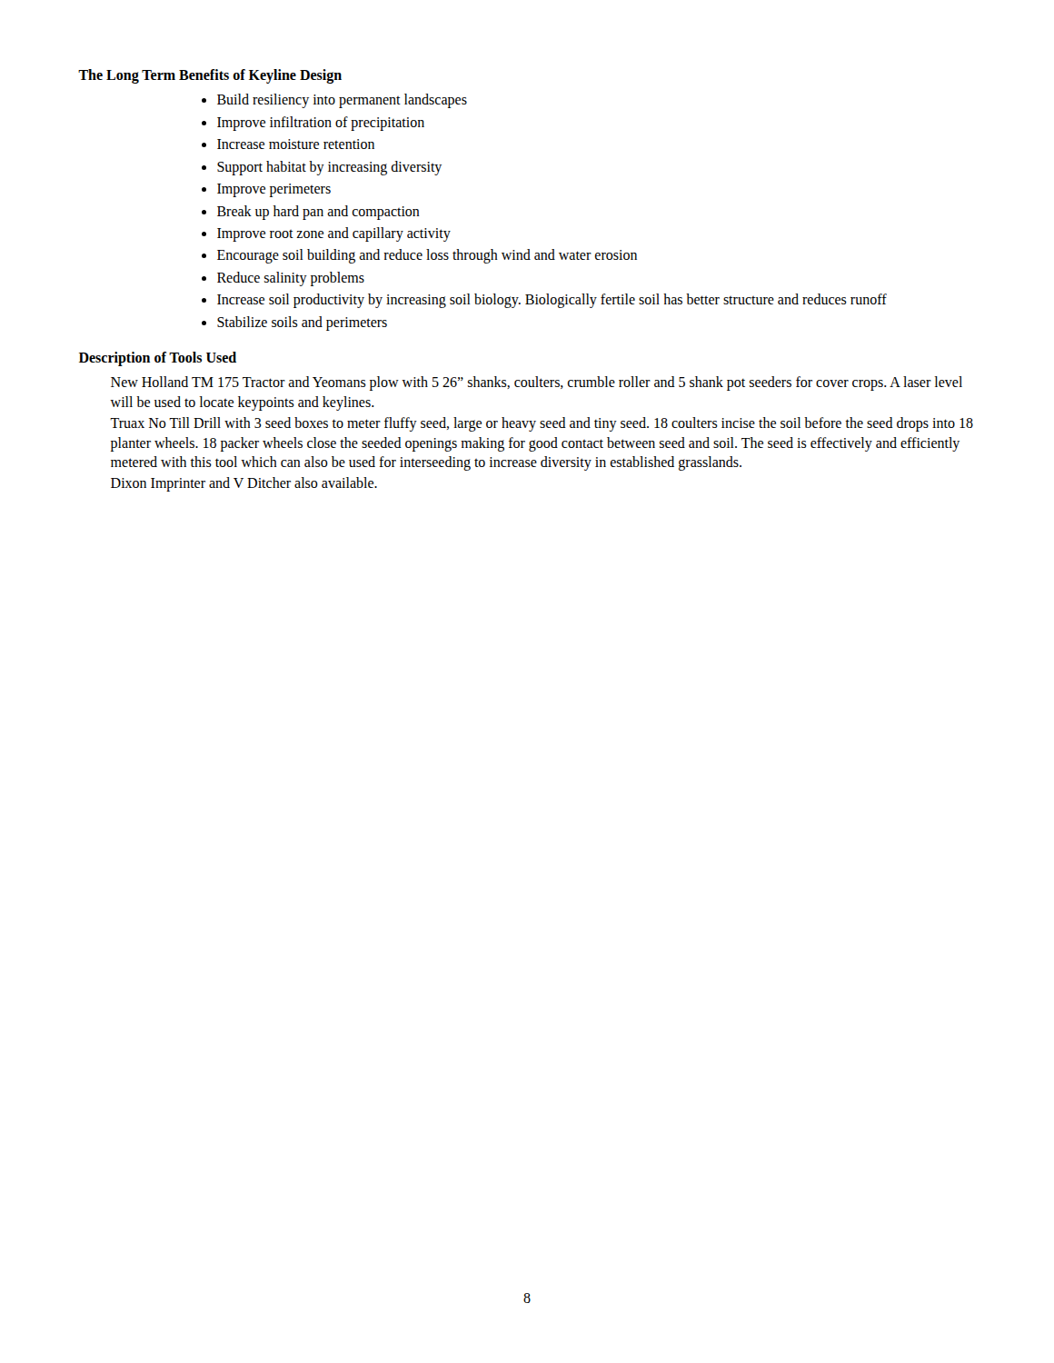The Long Term Benefits of Keyline Design
Build resiliency into permanent landscapes
Improve infiltration of precipitation
Increase moisture retention
Support habitat by increasing diversity
Improve perimeters
Break up hard pan and compaction
Improve root zone and capillary activity
Encourage soil building and reduce loss through wind and water erosion
Reduce salinity problems
Increase soil productivity by increasing soil biology. Biologically fertile soil has better structure and reduces runoff
Stabilize soils and perimeters
Description of Tools Used
New Holland TM 175 Tractor and Yeomans plow with 5 26” shanks, coulters, crumble roller and 5 shank pot seeders for cover crops. A laser level will be used to locate keypoints and keylines.
Truax No Till Drill with 3 seed boxes to meter fluffy seed, large or heavy seed and tiny seed. 18 coulters incise the soil before the seed drops into 18 planter wheels. 18 packer wheels close the seeded openings making for good contact between seed and soil. The seed is effectively and efficiently metered with this tool which can also be used for interseeding to increase diversity in established grasslands.
Dixon Imprinter and V Ditcher also available.
8